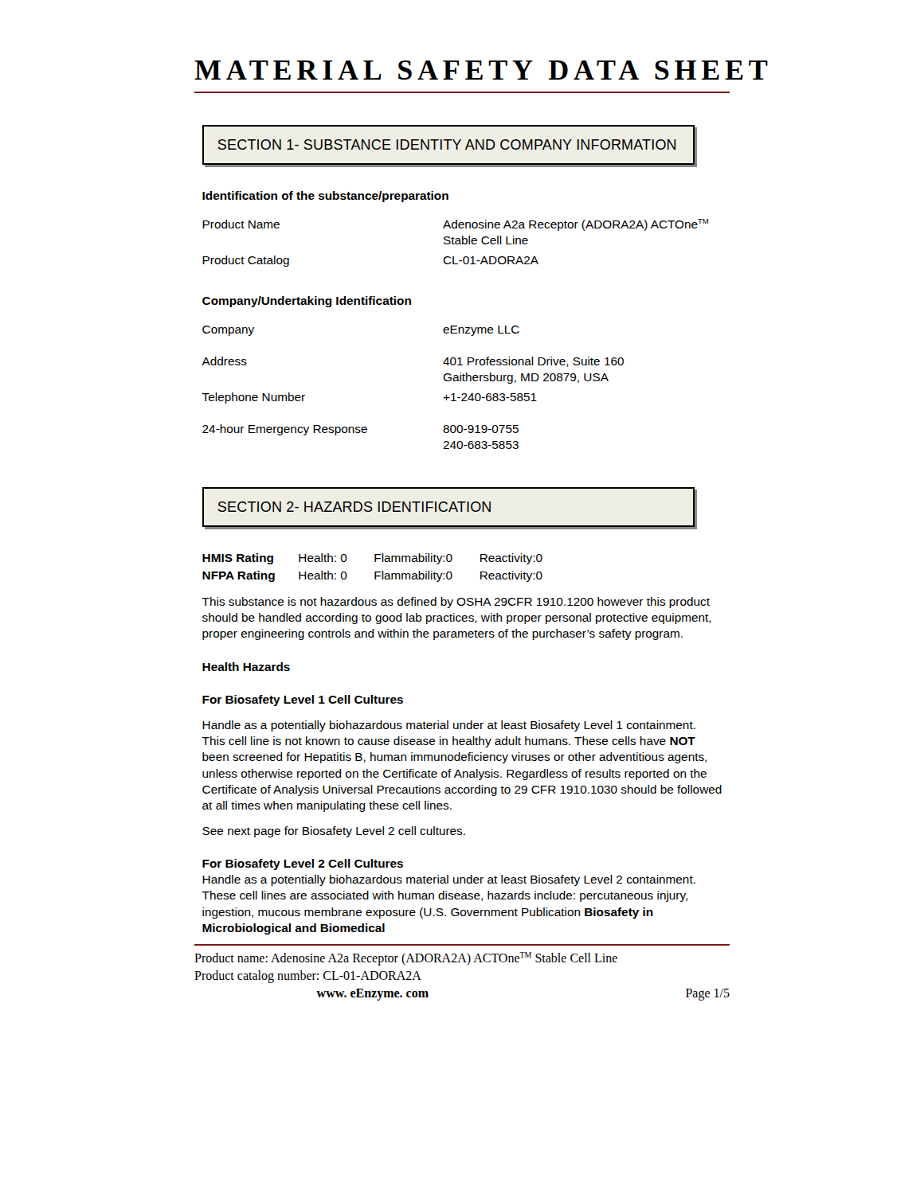MATERIAL SAFETY DATA SHEET
SECTION 1- SUBSTANCE IDENTITY AND COMPANY INFORMATION
Identification of the substance/preparation
| Product Name | Adenosine A2a Receptor (ADORA2A) ACTOne TM Stable Cell Line |
| Product Catalog | CL-01-ADORA2A |
Company/Undertaking Identification
| Company | eEnzyme LLC |
| Address | 401 Professional Drive, Suite 160 Gaithersburg, MD 20879, USA |
| Telephone Number | +1-240-683-5851 |
| 24-hour Emergency Response | 800-919-0755 240-683-5853 |
SECTION 2- HAZARDS IDENTIFICATION
| HMIS Rating | Health: 0 | Flammability:0 | Reactivity:0 |
| NFPA Rating | Health: 0 | Flammability:0 | Reactivity:0 |
This substance is not hazardous as defined by OSHA 29CFR 1910.1200 however this product should be handled according to good lab practices, with proper personal protective equipment, proper engineering controls and within the parameters of the purchaser’s safety program.
Health Hazards
For Biosafety Level 1 Cell Cultures
Handle as a potentially biohazardous material under at least Biosafety Level 1 containment.
This cell line is not known to cause disease in healthy adult humans. These cells have NOT been screened for Hepatitis B, human immunodeficiency viruses or other adventitious agents, unless otherwise reported on the Certificate of Analysis. Regardless of results reported on the Certificate of Analysis Universal Precautions according to 29 CFR 1910.1030 should be followed at all times when manipulating these cell lines.
See next page for Biosafety Level 2 cell cultures.
For Biosafety Level 2 Cell Cultures
Handle as a potentially biohazardous material under at least Biosafety Level 2 containment.
These cell lines are associated with human disease, hazards include: percutaneous injury, ingestion, mucous membrane exposure (U.S. Government Publication Biosafety in Microbiological and Biomedical
Product name: Adenosine A2a Receptor (ADORA2A) ACTOneTM Stable Cell Line
Product catalog number: CL-01-ADORA2A
www. eEnzyme. com Page 1/5